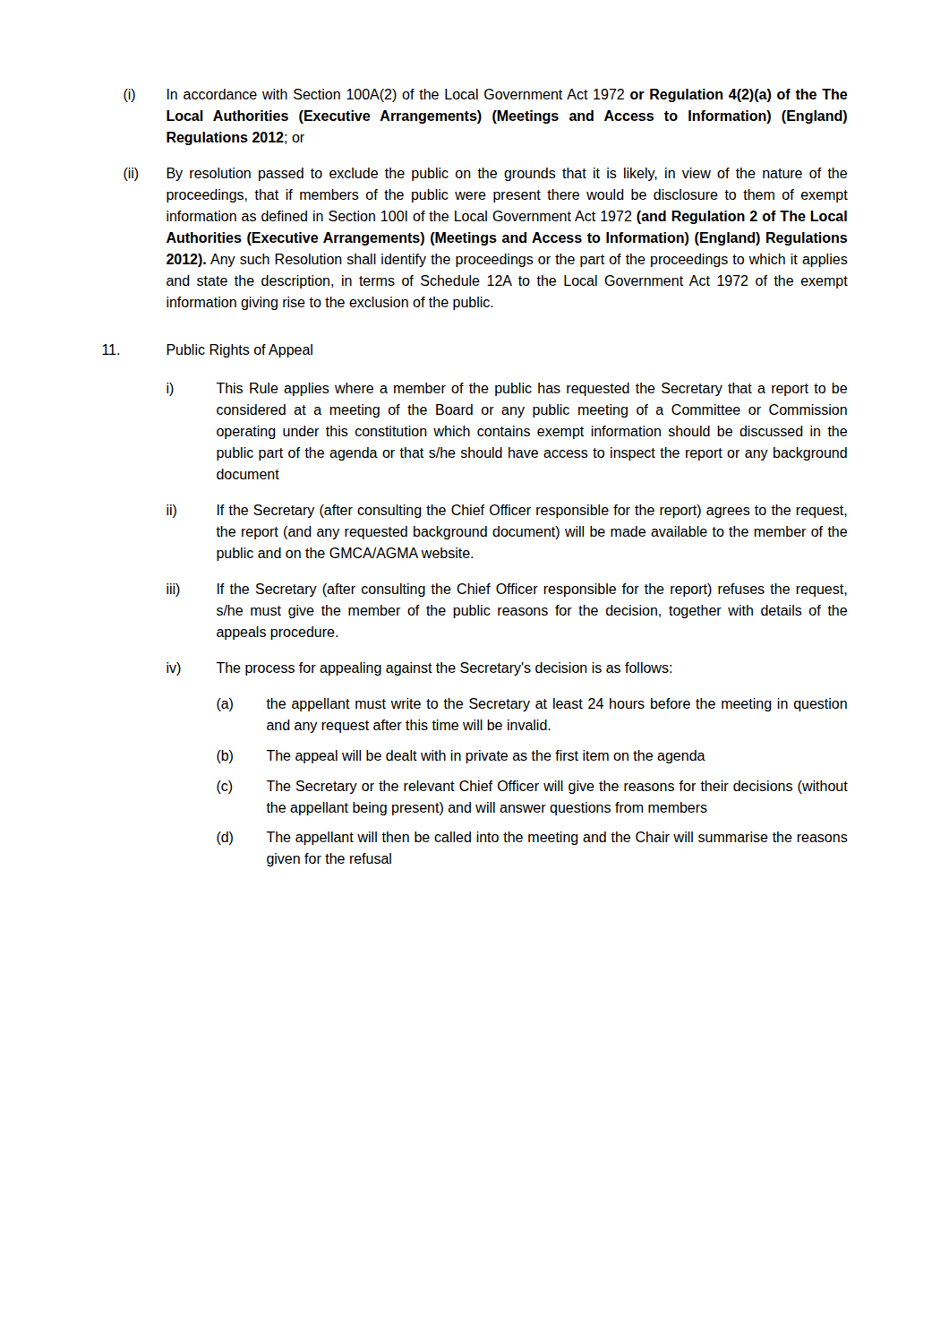(i)
In accordance with Section 100A(2) of the Local Government Act 1972 or Regulation 4(2)(a) of the The Local Authorities (Executive Arrangements) (Meetings and Access to Information) (England) Regulations 2012; or
(ii)
By resolution passed to exclude the public on the grounds that it is likely, in view of the nature of the proceedings, that if members of the public were present there would be disclosure to them of exempt information as defined in Section 100I of the Local Government Act 1972 (and Regulation 2 of The Local Authorities (Executive Arrangements) (Meetings and Access to Information) (England) Regulations 2012). Any such Resolution shall identify the proceedings or the part of the proceedings to which it applies and state the description, in terms of Schedule 12A to the Local Government Act 1972 of the exempt information giving rise to the exclusion of the public.
11.
Public Rights of Appeal
i)
This Rule applies where a member of the public has requested the Secretary that a report to be considered at a meeting of the Board or any public meeting of a Committee or Commission operating under this constitution which contains exempt information should be discussed in the public part of the agenda or that s/he should have access to inspect the report or any background document
ii)
If the Secretary (after consulting the Chief Officer responsible for the report) agrees to the request, the report (and any requested background document) will be made available to the member of the public and on the GMCA/AGMA website.
iii)
If the Secretary (after consulting the Chief Officer responsible for the report) refuses the request, s/he must give the member of the public reasons for the decision, together with details of the appeals procedure.
iv)
The process for appealing against the Secretary's decision is as follows:
(a)
the appellant must write to the Secretary at least 24 hours before the meeting in question and any request after this time will be invalid.
(b)
The appeal will be dealt with in private as the first item on the agenda
(c)
The Secretary or the relevant Chief Officer will give the reasons for their decisions (without the appellant being present) and will answer questions from members
(d)
The appellant will then be called into the meeting and the Chair will summarise the reasons given for the refusal